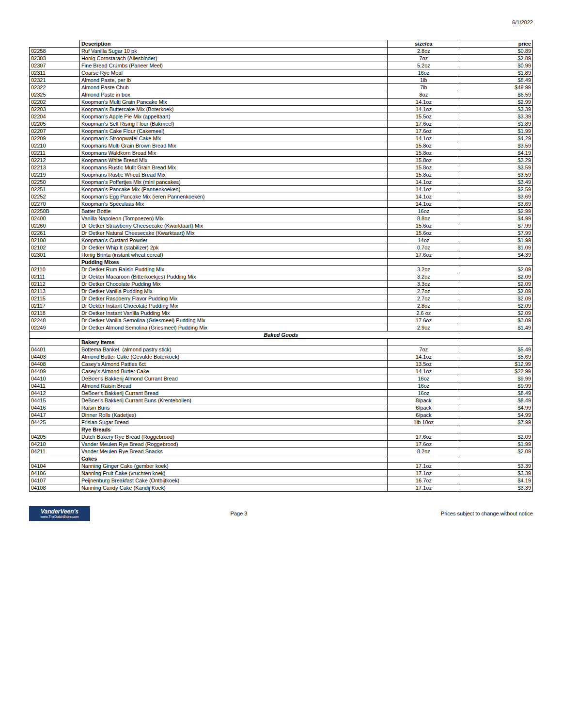6/1/2022
| | Description | size/ea | price |
| --- | --- | --- | --- |
| 02258 | Ruf Vanilla Sugar 10 pk | 2.8oz | $0.89 |
| 02303 | Honig Cornstarach (Allesbinder) | 7oz | $2.89 |
| 02307 | Fine Bread Crumbs (Paneer Meel) | 5.2oz | $0.99 |
| 02311 | Coarse Rye Meal | 16oz | $1.89 |
| 02321 | Almond Paste, per lb | 1lb | $8.49 |
| 02322 | Almond Paste Chub | 7lb | $49.99 |
| 02325 | Almond Paste in box | 8oz | $6.59 |
| 02202 | Koopman's Multi Grain Pancake Mix | 14.1oz | $2.99 |
| 02203 | Koopman's Buttercake Mix (Boterkoek) | 14.1oz | $3.39 |
| 02204 | Koopman's Apple Pie Mix (appeltaart) | 15.5oz | $3.39 |
| 02205 | Koopman's Self Rising Flour (Bakmeel) | 17.6oz | $1.89 |
| 02207 | Koopman's Cake Flour (Cakemeel) | 17.6oz | $1.99 |
| 02209 | Koopman's Stroopwafel Cake Mix | 14.1oz | $4.29 |
| 02210 | Koopmans Multi Grain Brown Bread Mix | 15.8oz | $3.59 |
| 02211 | Koopmans Waldkorn Bread Mix | 15.8oz | $4.19 |
| 02212 | Koopmans White Bread Mix | 15.8oz | $3.29 |
| 02213 | Koopmans Rustic Mulit Grain Bread Mix | 15.8oz | $3.59 |
| 02219 | Koopmans Rustic Wheat Bread Mix | 15.8oz | $3.59 |
| 02250 | Koopman's Poffertjes Mix (mini pancakes) | 14.1oz | $3.49 |
| 02251 | Koopman's Pancake Mix (Pannenkoeken) | 14.1oz | $2.59 |
| 02252 | Koopman's Egg Pancake Mix (ieren Pannenkoeken) | 14.1oz | $3.69 |
| 02270 | Koopman's Speculaas Mix | 14.1oz | $3.69 |
| 02250B | Batter Bottle | 16oz | $2.99 |
| 02400 | Vanilla Napoleon (Tompoezen) Mix | 8.8oz | $4.99 |
| 02260 | Dr Oetker Strawberry Cheesecake (Kwarktaart) Mix | 15.6oz | $7.99 |
| 02261 | Dr Oetker Natural Cheesecake (Kwarktaart) Mix | 15.6oz | $7.99 |
| 02100 | Koopman's Custard Powder | 14oz | $1.99 |
| 02102 | Dr Oetker Whip It (stabilizer) 2pk | 0.7oz | $1.09 |
| 02301 | Honig Brinta (instant wheat cereal) | 17.6oz | $4.39 |
| | Pudding Mixes | | |
| 02110 | Dr Oetker Rum Raisin Pudding Mix | 3.2oz | $2.09 |
| 02111 | Dr Oekter Macaroon (Bitterkoekjes) Pudding Mix | 3.2oz | $2.09 |
| 02112 | Dr Oetker Chocolate Pudding Mix | 3.3oz | $2.09 |
| 02113 | Dr Oetker Vanilla Pudding Mix | 2.7oz | $2.09 |
| 02115 | Dr Oetker Raspberry Flavor Pudding Mix | 2.7oz | $2.09 |
| 02117 | Dr Oekter Instant Chocolate Pudding Mix | 2.8oz | $2.09 |
| 02118 | Dr Oetker Instant Vanilla Pudding Mix | 2.6 oz | $2.09 |
| 02248 | Dr Oetker Vanilla Semolina (Griesmeel) Pudding Mix | 17.6oz | $3.09 |
| 02249 | Dr Oetker Almond Semolina (Griesmeel) Pudding Mix | 2.9oz | $1.49 |
| Baked Goods |
| | Bakery Items | | |
| 04401 | Bottema Banket (almond pastry stick) | 7oz | $5.49 |
| 04403 | Almond Butter Cake (Gevulde Boterkoek) | 14.1oz | $5.69 |
| 04408 | Casey's Almond Patties 6ct | 13.5oz | $12.99 |
| 04409 | Casey's Almond Butter Cake | 14.1oz | $22.99 |
| 04410 | DeBoer's Bakkerij Almond Currant Bread | 16oz | $9.99 |
| 04411 | Almond Raisin Bread | 16oz | $9.99 |
| 04412 | DeBoer's Bakkerij Currant Bread | 16oz | $8.49 |
| 04415 | DeBoer's Bakkerij Currant Buns (Krentebollen) | 8/pack | $8.49 |
| 04416 | Raisin Buns | 6/pack | $4.99 |
| 04417 | Dinner Rolls (Kadetjes) | 6/pack | $4.99 |
| 04425 | Frisian Sugar Bread | 1lb 10oz | $7.99 |
| | Rye Breads | | |
| 04205 | Dutch Bakery Rye Bread (Roggebrood) | 17.6oz | $2.09 |
| 04210 | Vander Meulen Rye Bread (Roggebrood) | 17.6oz | $1.99 |
| 04211 | Vander Meulen Rye Bread Snacks | 8.2oz | $2.09 |
| | Cakes | | |
| 04104 | Nanning Ginger Cake (gember koek) | 17.1oz | $3.39 |
| 04106 | Nanning Fruit Cake (vruchten koek) | 17.1oz | $3.39 |
| 04107 | Peijnenburg Breakfast Cake (Ontbijtkoek) | 16.7oz | $4.19 |
| 04108 | Nanning Candy Cake (Kandij Koek) | 17.1oz | $3.39 |
VanderVeen's
www.TheDutchStore.com
Page 3
Prices subject to change without notice